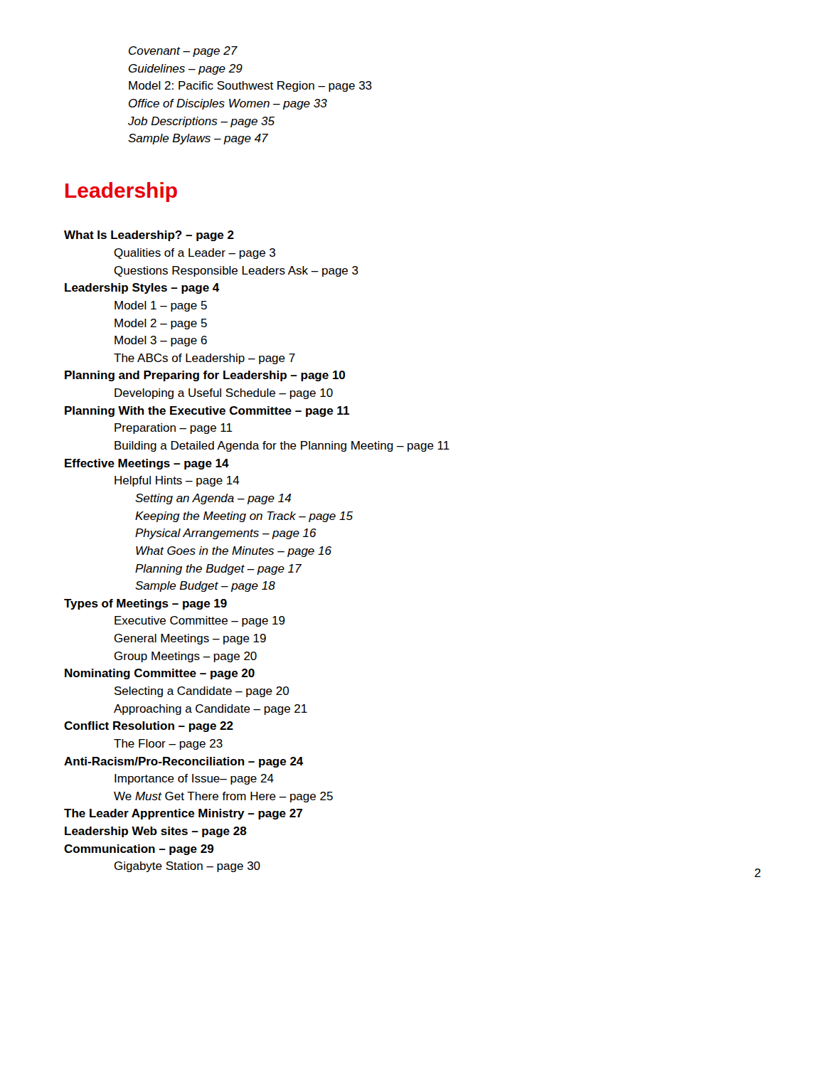Covenant – page 27
Guidelines – page 29
Model 2: Pacific Southwest Region – page 33
Office of Disciples Women – page 33
Job Descriptions – page 35
Sample Bylaws – page 47
Leadership
What Is Leadership? – page 2
Qualities of a Leader – page 3
Questions Responsible Leaders Ask – page 3
Leadership Styles – page 4
Model 1 – page 5
Model 2 – page 5
Model 3 – page 6
The ABCs of Leadership – page 7
Planning and Preparing for Leadership – page 10
Developing a Useful Schedule – page 10
Planning With the Executive Committee – page 11
Preparation – page 11
Building a Detailed Agenda for the Planning Meeting – page 11
Effective Meetings – page 14
Helpful Hints – page 14
Setting an Agenda – page 14
Keeping the Meeting on Track – page 15
Physical Arrangements – page 16
What Goes in the Minutes – page 16
Planning the Budget – page 17
Sample Budget – page 18
Types of Meetings – page 19
Executive Committee – page 19
General Meetings – page 19
Group Meetings – page 20
Nominating Committee – page 20
Selecting a Candidate – page 20
Approaching a Candidate – page 21
Conflict Resolution – page 22
The Floor – page 23
Anti-Racism/Pro-Reconciliation – page 24
Importance of Issue– page 24
We Must Get There from Here – page 25
The Leader Apprentice Ministry – page 27
Leadership Web sites – page 28
Communication – page 29
Gigabyte Station – page 30
2